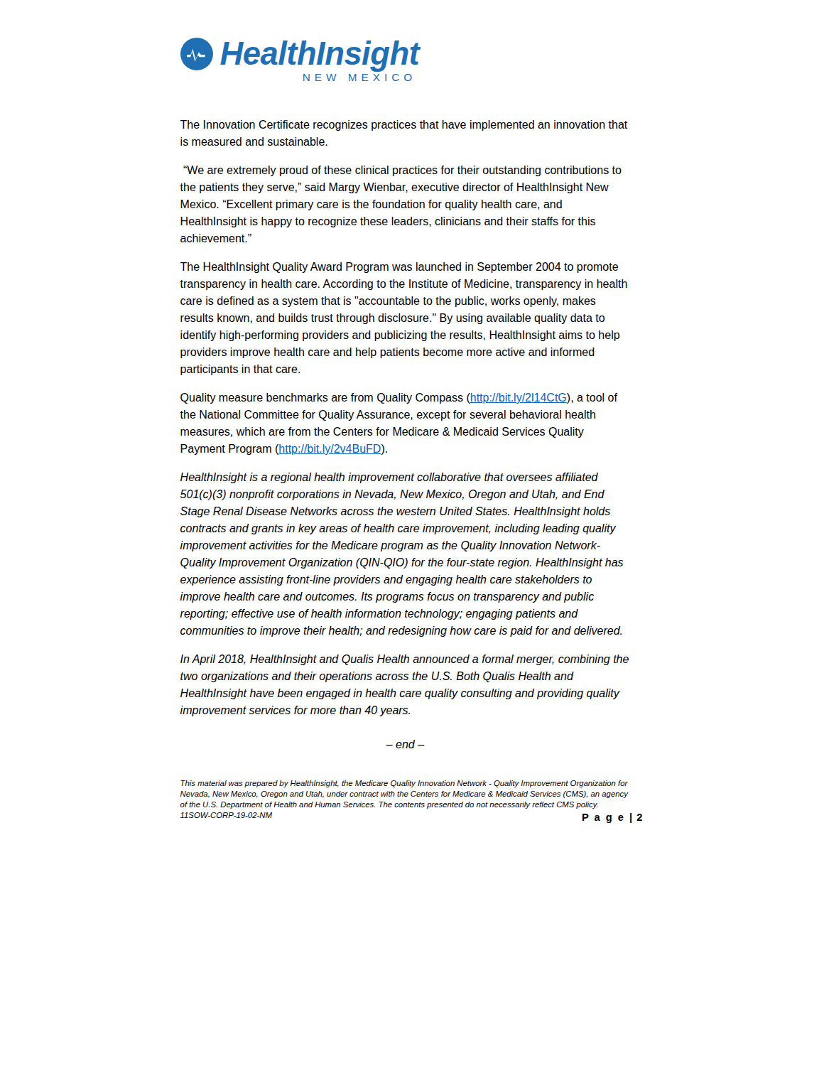HealthInsight
NEW MEXICO
The Innovation Certificate recognizes practices that have implemented an innovation that is measured and sustainable.
“We are extremely proud of these clinical practices for their outstanding contributions to the patients they serve,” said Margy Wienbar, executive director of HealthInsight New Mexico. “Excellent primary care is the foundation for quality health care, and HealthInsight is happy to recognize these leaders, clinicians and their staffs for this achievement.”
The HealthInsight Quality Award Program was launched in September 2004 to promote transparency in health care. According to the Institute of Medicine, transparency in health care is defined as a system that is "accountable to the public, works openly, makes results known, and builds trust through disclosure." By using available quality data to identify high-performing providers and publicizing the results, HealthInsight aims to help providers improve health care and help patients become more active and informed participants in that care.
Quality measure benchmarks are from Quality Compass (http://bit.ly/2l14CtG), a tool of the National Committee for Quality Assurance, except for several behavioral health measures, which are from the Centers for Medicare & Medicaid Services Quality Payment Program (http://bit.ly/2v4BuFD).
HealthInsight is a regional health improvement collaborative that oversees affiliated 501(c)(3) nonprofit corporations in Nevada, New Mexico, Oregon and Utah, and End Stage Renal Disease Networks across the western United States. HealthInsight holds contracts and grants in key areas of health care improvement, including leading quality improvement activities for the Medicare program as the Quality Innovation Network-Quality Improvement Organization (QIN-QIO) for the four-state region. HealthInsight has experience assisting front-line providers and engaging health care stakeholders to improve health care and outcomes. Its programs focus on transparency and public reporting; effective use of health information technology; engaging patients and communities to improve their health; and redesigning how care is paid for and delivered.
In April 2018, HealthInsight and Qualis Health announced a formal merger, combining the two organizations and their operations across the U.S. Both Qualis Health and HealthInsight have been engaged in health care quality consulting and providing quality improvement services for more than 40 years.
– end –
This material was prepared by HealthInsight, the Medicare Quality Innovation Network - Quality Improvement Organization for Nevada, New Mexico, Oregon and Utah, under contract with the Centers for Medicare & Medicaid Services (CMS), an agency of the U.S. Department of Health and Human Services. The contents presented do not necessarily reflect CMS policy. 11SOW-CORP-19-02-NM
P a g e | 2